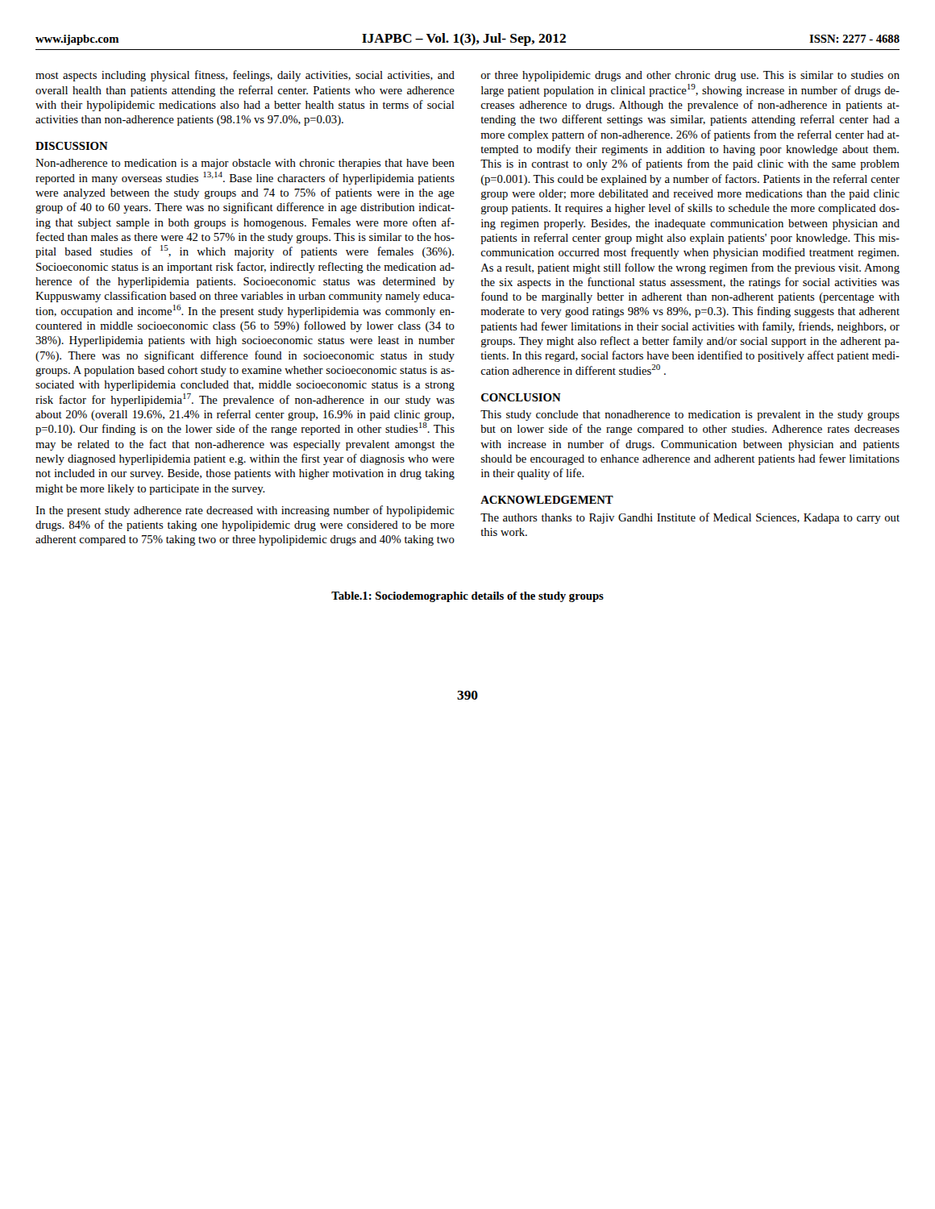www.ijapbc.com IJAPBC – Vol. 1(3), Jul- Sep, 2012 ISSN: 2277 - 4688
most aspects including physical fitness, feelings, daily activities, social activities, and overall health than patients attending the referral center. Patients who were adherence with their hypolipidemic medications also had a better health status in terms of social activities than non-adherence patients (98.1% vs 97.0%, p=0.03).
Discussion
Non-adherence to medication is a major obstacle with chronic therapies that have been reported in many overseas studies 13,14. Base line characters of hyperlipidemia patients were analyzed between the study groups and 74 to 75% of patients were in the age group of 40 to 60 years. There was no significant difference in age distribution indicating that subject sample in both groups is homogenous. Females were more often affected than males as there were 42 to 57% in the study groups. This is similar to the hospital based studies of 15, in which majority of patients were females (36%). Socioeconomic status is an important risk factor, indirectly reflecting the medication adherence of the hyperlipidemia patients. Socioeconomic status was determined by Kuppuswamy classification based on three variables in urban community namely education, occupation and income16. In the present study hyperlipidemia was commonly encountered in middle socioeconomic class (56 to 59%) followed by lower class (34 to 38%). Hyperlipidemia patients with high socioeconomic status were least in number (7%). There was no significant difference found in socioeconomic status in study groups. A population based cohort study to examine whether socioeconomic status is associated with hyperlipidemia concluded that, middle socioeconomic status is a strong risk factor for hyperlipidemia17. The prevalence of non-adherence in our study was about 20% (overall 19.6%, 21.4% in referral center group, 16.9% in paid clinic group, p=0.10). Our finding is on the lower side of the range reported in other studies18. This may be related to the fact that non-adherence was especially prevalent amongst the newly diagnosed hyperlipidemia patient e.g. within the first year of diagnosis who were not included in our survey. Beside, those patients with higher motivation in drug taking might be more likely to participate in the survey.
In the present study adherence rate decreased with increasing number of hypolipidemic drugs. 84% of the patients taking one hypolipidemic drug were considered to be more adherent compared to 75% taking two or three hypolipidemic drugs and 40% taking two or three hypolipidemic drugs and other chronic drug use. This is similar to studies on large patient population in clinical practice19, showing increase in number of drugs decreases adherence to drugs. Although the prevalence of non-adherence in patients attending the two different settings was similar, patients attending referral center had a more complex pattern of non-adherence. 26% of patients from the referral center had attempted to modify their regiments in addition to having poor knowledge about them. This is in contrast to only 2% of patients from the paid clinic with the same problem (p=0.001). This could be explained by a number of factors. Patients in the referral center group were older; more debilitated and received more medications than the paid clinic group patients. It requires a higher level of skills to schedule the more complicated dosing regimen properly. Besides, the inadequate communication between physician and patients in referral center group might also explain patients' poor knowledge. This miscommunication occurred most frequently when physician modified treatment regimen. As a result, patient might still follow the wrong regimen from the previous visit. Among the six aspects in the functional status assessment, the ratings for social activities was found to be marginally better in adherent than non-adherent patients (percentage with moderate to very good ratings 98% vs 89%, p=0.3). This finding suggests that adherent patients had fewer limitations in their social activities with family, friends, neighbors, or groups. They might also reflect a better family and/or social support in the adherent patients. In this regard, social factors have been identified to positively affect patient medication adherence in different studies20 .
Conclusion
This study conclude that nonadherence to medication is prevalent in the study groups but on lower side of the range compared to other studies. Adherence rates decreases with increase in number of drugs. Communication between physician and patients should be encouraged to enhance adherence and adherent patients had fewer limitations in their quality of life.
Acknowledgement
The authors thanks to Rajiv Gandhi Institute of Medical Sciences, Kadapa to carry out this work.
Table.1: Sociodemographic details of the study groups
390